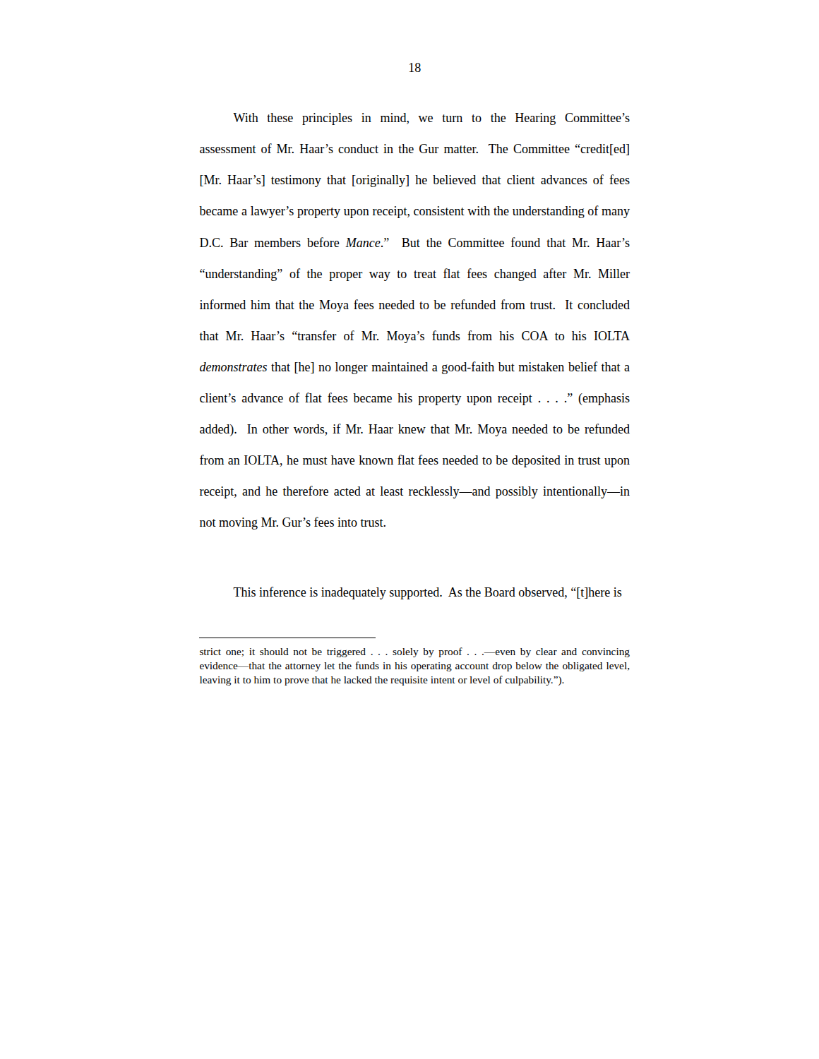18
With these principles in mind, we turn to the Hearing Committee’s assessment of Mr. Haar’s conduct in the Gur matter. The Committee “credit[ed] [Mr. Haar’s] testimony that [originally] he believed that client advances of fees became a lawyer’s property upon receipt, consistent with the understanding of many D.C. Bar members before Mance.” But the Committee found that Mr. Haar’s “understanding” of the proper way to treat flat fees changed after Mr. Miller informed him that the Moya fees needed to be refunded from trust. It concluded that Mr. Haar’s “transfer of Mr. Moya’s funds from his COA to his IOLTA demonstrates that [he] no longer maintained a good-faith but mistaken belief that a client’s advance of flat fees became his property upon receipt . . . .” (emphasis added). In other words, if Mr. Haar knew that Mr. Moya needed to be refunded from an IOLTA, he must have known flat fees needed to be deposited in trust upon receipt, and he therefore acted at least recklessly—and possibly intentionally—in not moving Mr. Gur’s fees into trust.
This inference is inadequately supported. As the Board observed, “[t]here is
strict one; it should not be triggered . . . solely by proof . . .—even by clear and convincing evidence—that the attorney let the funds in his operating account drop below the obligated level, leaving it to him to prove that he lacked the requisite intent or level of culpability.”).